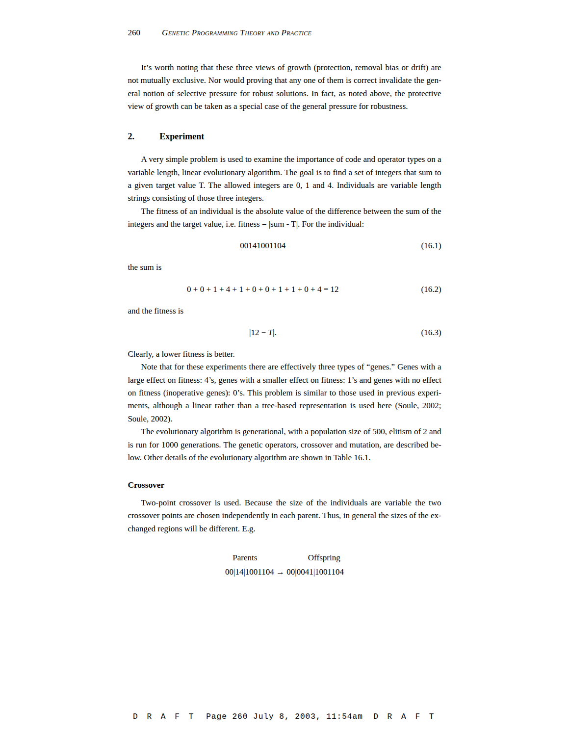260 Genetic Programming Theory and Practice
It’s worth noting that these three views of growth (protection, removal bias or drift) are not mutually exclusive. Nor would proving that any one of them is correct invalidate the general notion of selective pressure for robust solutions. In fact, as noted above, the protective view of growth can be taken as a special case of the general pressure for robustness.
2. Experiment
A very simple problem is used to examine the importance of code and operator types on a variable length, linear evolutionary algorithm. The goal is to find a set of integers that sum to a given target value T. The allowed integers are 0, 1 and 4. Individuals are variable length strings consisting of those three integers.
The fitness of an individual is the absolute value of the difference between the sum of the integers and the target value, i.e. fitness = |sum - T|. For the individual:
00141001104
(16.1)
the sum is
0 + 0 + 1 + 4 + 1 + 0 + 0 + 1 + 1 + 0 + 4 = 12
(16.2)
and the fitness is
|12 − T|.
(16.3)
Clearly, a lower fitness is better.
Note that for these experiments there are effectively three types of “genes.” Genes with a large effect on fitness: 4’s, genes with a smaller effect on fitness: 1’s and genes with no effect on fitness (inoperative genes): 0’s. This problem is similar to those used in previous experiments, although a linear rather than a tree-based representation is used here (Soule, 2002; Soule, 2002).
The evolutionary algorithm is generational, with a population size of 500, elitism of 2 and is run for 1000 generations. The genetic operators, crossover and mutation, are described below. Other details of the evolutionary algorithm are shown in Table 16.1.
Crossover
Two-point crossover is used. Because the size of the individuals are variable the two crossover points are chosen independently in each parent. Thus, in general the sizes of the exchanged regions will be different. E.g.
Parents Offspring
00|14|1001104 → 00|0041|1001104
D R A F T Page 260 July 8, 2003, 11:54am D R A F T